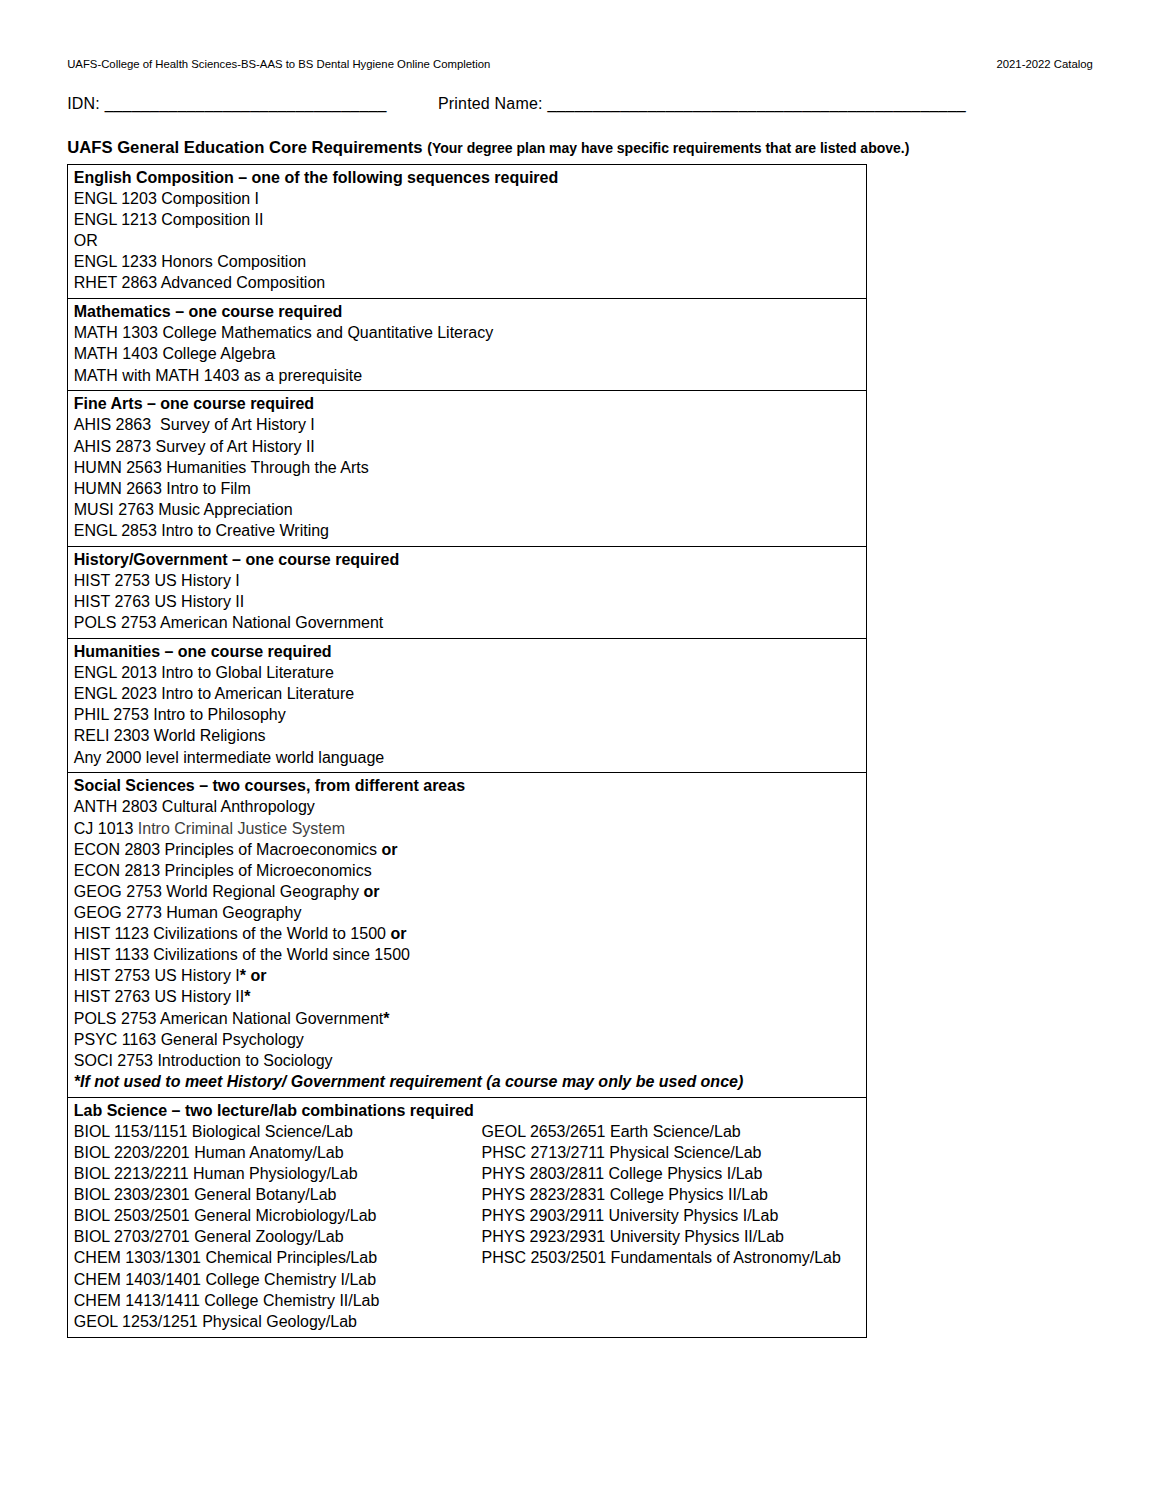UAFS-College of Health Sciences-BS-AAS to BS Dental Hygiene Online Completion
2021-2022 Catalog
IDN: _______________________________ Printed Name: ______________________________________________
UAFS General Education Core Requirements (Your degree plan may have specific requirements that are listed above.)
| English Composition – one of the following sequences required ENGL 1203 Composition I ENGL 1213 Composition II OR ENGL 1233 Honors Composition RHET 2863 Advanced Composition |
| Mathematics – one course required MATH 1303 College Mathematics and Quantitative Literacy MATH 1403 College Algebra MATH with MATH 1403 as a prerequisite |
| Fine Arts – one course required AHIS 2863 Survey of Art History I AHIS 2873 Survey of Art History II HUMN 2563 Humanities Through the Arts HUMN 2663 Intro to Film MUSI 2763 Music Appreciation ENGL 2853 Intro to Creative Writing |
| History/Government – one course required HIST 2753 US History I HIST 2763 US History II POLS 2753 American National Government |
| Humanities – one course required ENGL 2013 Intro to Global Literature ENGL 2023 Intro to American Literature PHIL 2753 Intro to Philosophy RELI 2303 World Religions Any 2000 level intermediate world language |
| Social Sciences – two courses, from different areas ANTH 2803 Cultural Anthropology CJ 1013 Intro Criminal Justice System ECON 2803 Principles of Macroeconomics or ECON 2813 Principles of Microeconomics GEOG 2753 World Regional Geography or GEOG 2773 Human Geography HIST 1123 Civilizations of the World to 1500 or HIST 1133 Civilizations of the World since 1500 HIST 2753 US History I * or HIST 2763 US History II * POLS 2753 American National Government * PSYC 1163 General Psychology SOCI 2753 Introduction to Sociology *If not used to meet History/ Government requirement (a course may only be used once) |
| Lab Science – two lecture/lab combinations required BIOL 1153/1151 Biological Science/Lab BIOL 2203/2201 Human Anatomy/Lab BIOL 2213/2211 Human Physiology/Lab BIOL 2303/2301 General Botany/Lab BIOL 2503/2501 General Microbiology/Lab BIOL 2703/2701 General Zoology/Lab CHEM 1303/1301 Chemical Principles/Lab CHEM 1403/1401 College Chemistry I/Lab CHEM 1413/1411 College Chemistry II/Lab GEOL 1253/1251 Physical Geology/Lab GEOL 2653/2651 Earth Science/Lab PHSC 2713/2711 Physical Science/Lab PHYS 2803/2811 College Physics I/Lab PHYS 2823/2831 College Physics II/Lab PHYS 2903/2911 University Physics I/Lab PHYS 2923/2931 University Physics II/Lab PHSC 2503/2501 Fundamentals of Astronomy/Lab |